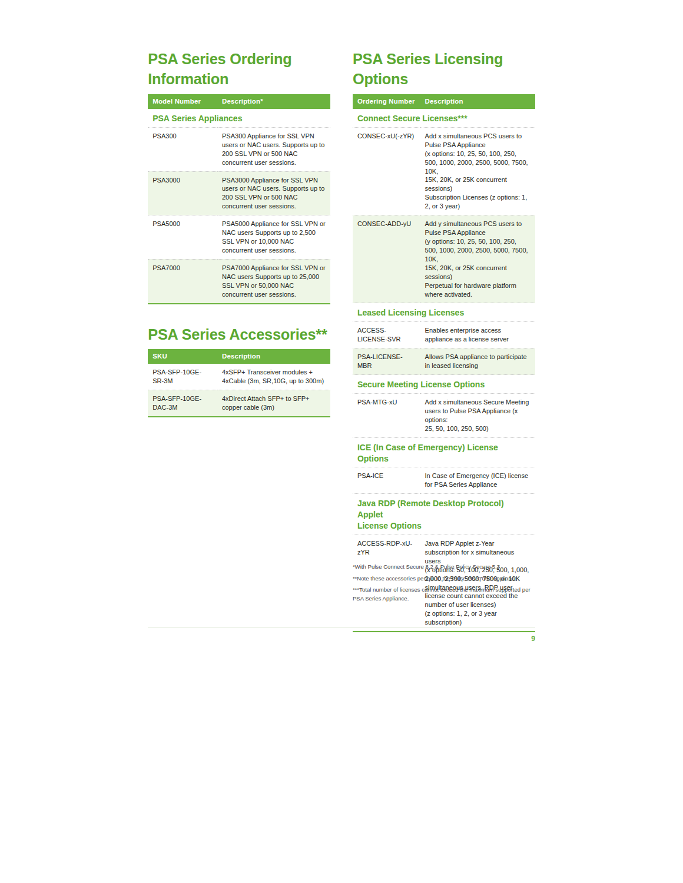PSA Series Ordering Information
| Model Number | Description* |
| --- | --- |
| PSA Series Appliances |
| PSA300 | PSA300 Appliance for SSL VPN users or NAC users. Supports up to 200 SSL VPN or 500 NAC concurrent user sessions. |
| PSA3000 | PSA3000 Appliance for SSL VPN users or NAC users. Supports up to 200 SSL VPN or 500 NAC concurrent user sessions. |
| PSA5000 | PSA5000 Appliance for SSL VPN or NAC users Supports up to 2,500 SSL VPN or 10,000 NAC concurrent user sessions. |
| PSA7000 | PSA7000 Appliance for SSL VPN or NAC users Supports up to 25,000 SSL VPN or 50,000 NAC concurrent user sessions. |
PSA Series Accessories**
| SKU | Description |
| --- | --- |
| PSA-SFP-10GE-SR-3M | 4xSFP+ Transceiver modules + 4xCable (3m, SR,10G, up to 300m) |
| PSA-SFP-10GE-DAC-3M | 4xDirect Attach SFP+ to SFP+ copper cable (3m) |
PSA Series Licensing Options
| Ordering Number | Description |
| --- | --- |
| Connect Secure Licenses*** |
| CONSEC-xU(-zYR) | Add x simultaneous PCS users to Pulse PSA Appliance (x options: 10, 25, 50, 100, 250, 500, 1000, 2000, 2500, 5000, 7500, 10K, 15K, 20K, or 25K concurrent sessions) Subscription Licenses (z options: 1, 2, or 3 year) |
| CONSEC-ADD-yU | Add y simultaneous PCS users to Pulse PSA Appliance (y options: 10, 25, 50, 100, 250, 500, 1000, 2000, 2500, 5000, 7500, 10K, 15K, 20K, or 25K concurrent sessions) Perpetual for hardware platform where activated. |
| Leased Licensing Licenses |
| ACCESS-LICENSE-SVR | Enables enterprise access appliance as a license server |
| PSA-LICENSE-MBR | Allows PSA appliance to participate in leased licensing |
| Secure Meeting License Options |
| PSA-MTG-xU | Add x simultaneous Secure Meeting users to Pulse PSA Appliance (x options: 25, 50, 100, 250, 500) |
| ICE (In Case of Emergency) License Options |
| PSA-ICE | In Case of Emergency (ICE) license for PSA Series Appliance |
| Java RDP (Remote Desktop Protocol) Applet License Options |
| ACCESS-RDP-xU-zYR | Java RDP Applet z-Year subscription for x simultaneous users (x options: 50, 100, 250, 500, 1,000, 2,000, 2,500, 5000, 7500, or 10K simultaneous users. RDP user license count cannot exceed the number of user licenses) (z options: 1, 2, or 3 year subscription) |
*With Pulse Connect Secure 8.2 & Pulse Policy Secure 5.3
**Note these accessories pertain to the Pulse PSA7000 Appliance.
***Total number of licenses cannot exceed the maximum supported per PSA Series Appliance.
9